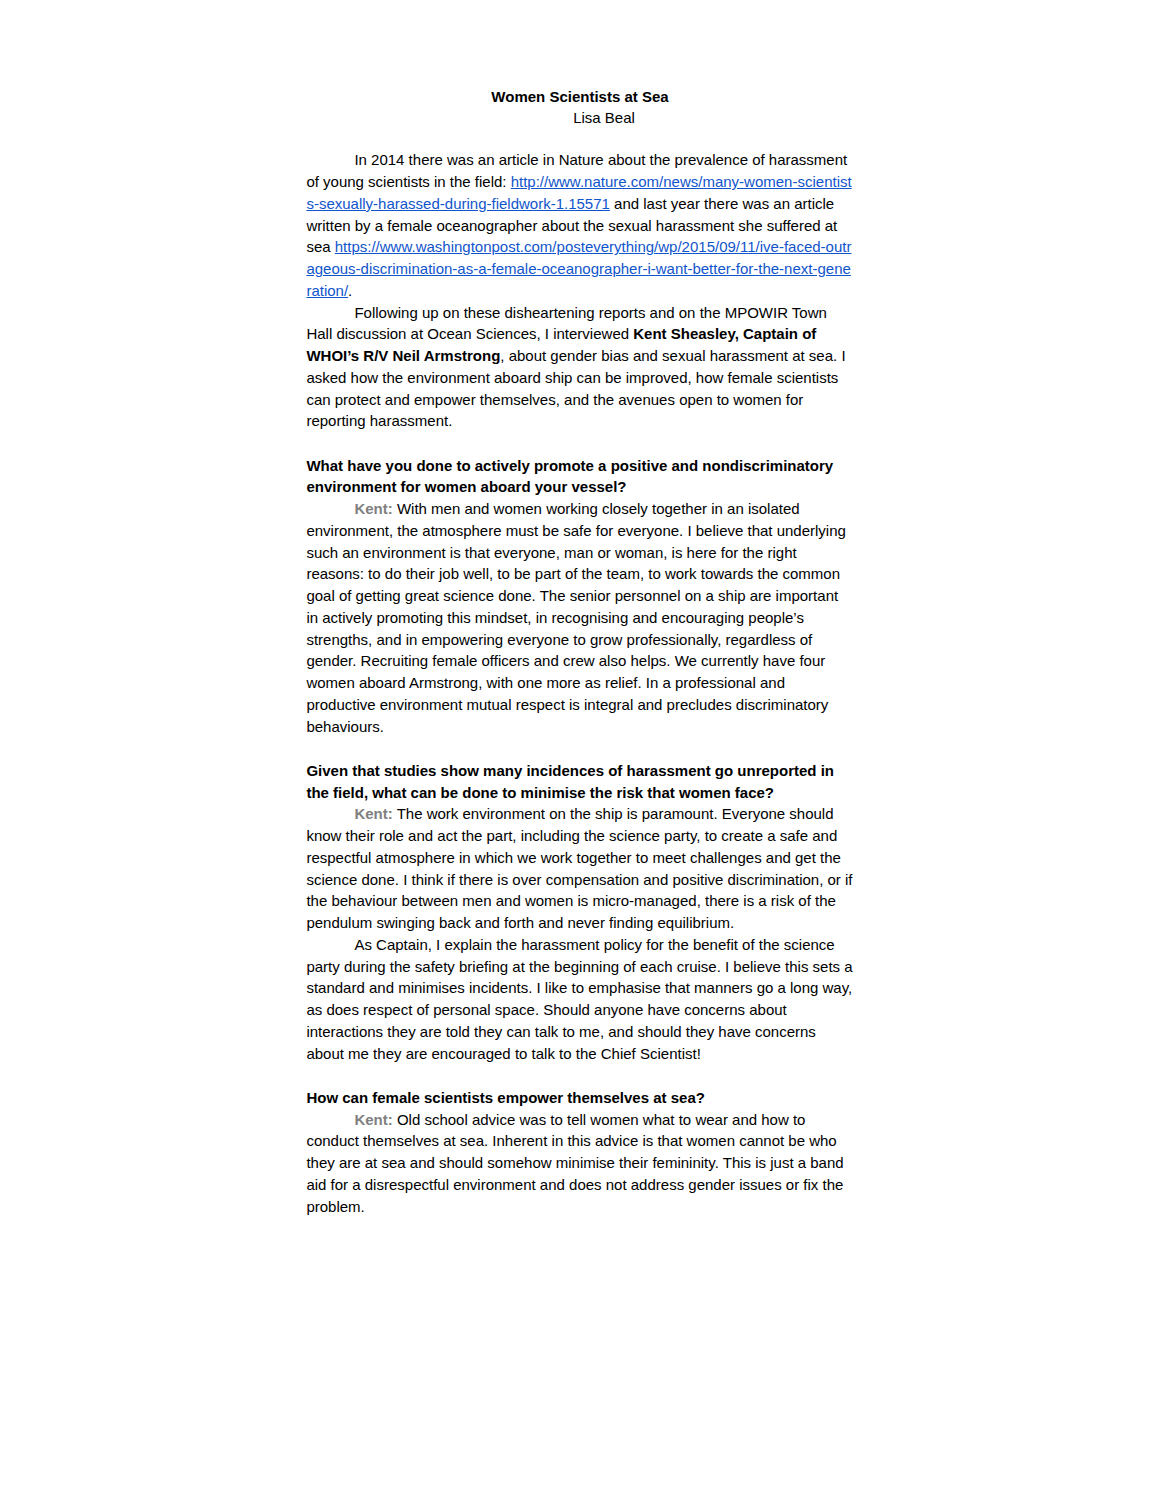Women Scientists at Sea
Lisa Beal
In 2014 there was an article in Nature about the prevalence of harassment of young scientists in the field: http://www.nature.com/news/many-women-scientists-sexually-harassed-during-fieldwork-1.15571 and last year there was an article written by a female oceanographer about the sexual harassment she suffered at sea https://www.washingtonpost.com/posteverything/wp/2015/09/11/ive-faced-outrageous-discrimination-as-a-female-oceanographer-i-want-better-for-the-next-generation/.
Following up on these disheartening reports and on the MPOWIR Town Hall discussion at Ocean Sciences, I interviewed Kent Sheasley, Captain of WHOI’s R/V Neil Armstrong, about gender bias and sexual harassment at sea. I asked how the environment aboard ship can be improved, how female scientists can protect and empower themselves, and the avenues open to women for reporting harassment.
What have you done to actively promote a positive and nondiscriminatory environment for women aboard your vessel?
Kent: With men and women working closely together in an isolated environment, the atmosphere must be safe for everyone. I believe that underlying such an environment is that everyone, man or woman, is here for the right reasons: to do their job well, to be part of the team, to work towards the common goal of getting great science done. The senior personnel on a ship are important in actively promoting this mindset, in recognising and encouraging people’s strengths, and in empowering everyone to grow professionally, regardless of gender. Recruiting female officers and crew also helps. We currently have four women aboard Armstrong, with one more as relief. In a professional and productive environment mutual respect is integral and precludes discriminatory behaviours.
Given that studies show many incidences of harassment go unreported in the field, what can be done to minimise the risk that women face?
Kent: The work environment on the ship is paramount. Everyone should know their role and act the part, including the science party, to create a safe and respectful atmosphere in which we work together to meet challenges and get the science done. I think if there is over compensation and positive discrimination, or if the behaviour between men and women is micro-managed, there is a risk of the pendulum swinging back and forth and never finding equilibrium.
As Captain, I explain the harassment policy for the benefit of the science party during the safety briefing at the beginning of each cruise. I believe this sets a standard and minimises incidents. I like to emphasise that manners go a long way, as does respect of personal space. Should anyone have concerns about interactions they are told they can talk to me, and should they have concerns about me they are encouraged to talk to the Chief Scientist!
How can female scientists empower themselves at sea?
Kent: Old school advice was to tell women what to wear and how to conduct themselves at sea. Inherent in this advice is that women cannot be who they are at sea and should somehow minimise their femininity. This is just a band aid for a disrespectful environment and does not address gender issues or fix the problem.